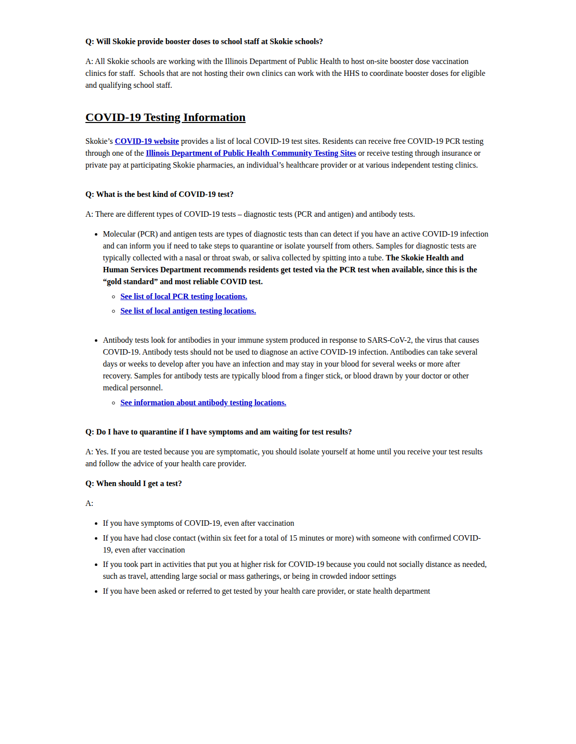Q: Will Skokie provide booster doses to school staff at Skokie schools?
A: All Skokie schools are working with the Illinois Department of Public Health to host on-site booster dose vaccination clinics for staff. Schools that are not hosting their own clinics can work with the HHS to coordinate booster doses for eligible and qualifying school staff.
COVID-19 Testing Information
Skokie’s COVID-19 website provides a list of local COVID-19 test sites. Residents can receive free COVID-19 PCR testing through one of the Illinois Department of Public Health Community Testing Sites or receive testing through insurance or private pay at participating Skokie pharmacies, an individual’s healthcare provider or at various independent testing clinics.
Q: What is the best kind of COVID-19 test?
A: There are different types of COVID-19 tests – diagnostic tests (PCR and antigen) and antibody tests.
Molecular (PCR) and antigen tests are types of diagnostic tests than can detect if you have an active COVID-19 infection and can inform you if need to take steps to quarantine or isolate yourself from others. Samples for diagnostic tests are typically collected with a nasal or throat swab, or saliva collected by spitting into a tube. The Skokie Health and Human Services Department recommends residents get tested via the PCR test when available, since this is the “gold standard” and most reliable COVID test.
See list of local PCR testing locations.
See list of local antigen testing locations.
Antibody tests look for antibodies in your immune system produced in response to SARS-CoV-2, the virus that causes COVID-19. Antibody tests should not be used to diagnose an active COVID-19 infection. Antibodies can take several days or weeks to develop after you have an infection and may stay in your blood for several weeks or more after recovery. Samples for antibody tests are typically blood from a finger stick, or blood drawn by your doctor or other medical personnel.
See information about antibody testing locations.
Q: Do I have to quarantine if I have symptoms and am waiting for test results?
A: Yes. If you are tested because you are symptomatic, you should isolate yourself at home until you receive your test results and follow the advice of your health care provider.
Q: When should I get a test?
A:
If you have symptoms of COVID-19, even after vaccination
If you have had close contact (within six feet for a total of 15 minutes or more) with someone with confirmed COVID-19, even after vaccination
If you took part in activities that put you at higher risk for COVID-19 because you could not socially distance as needed, such as travel, attending large social or mass gatherings, or being in crowded indoor settings
If you have been asked or referred to get tested by your health care provider, or state health department